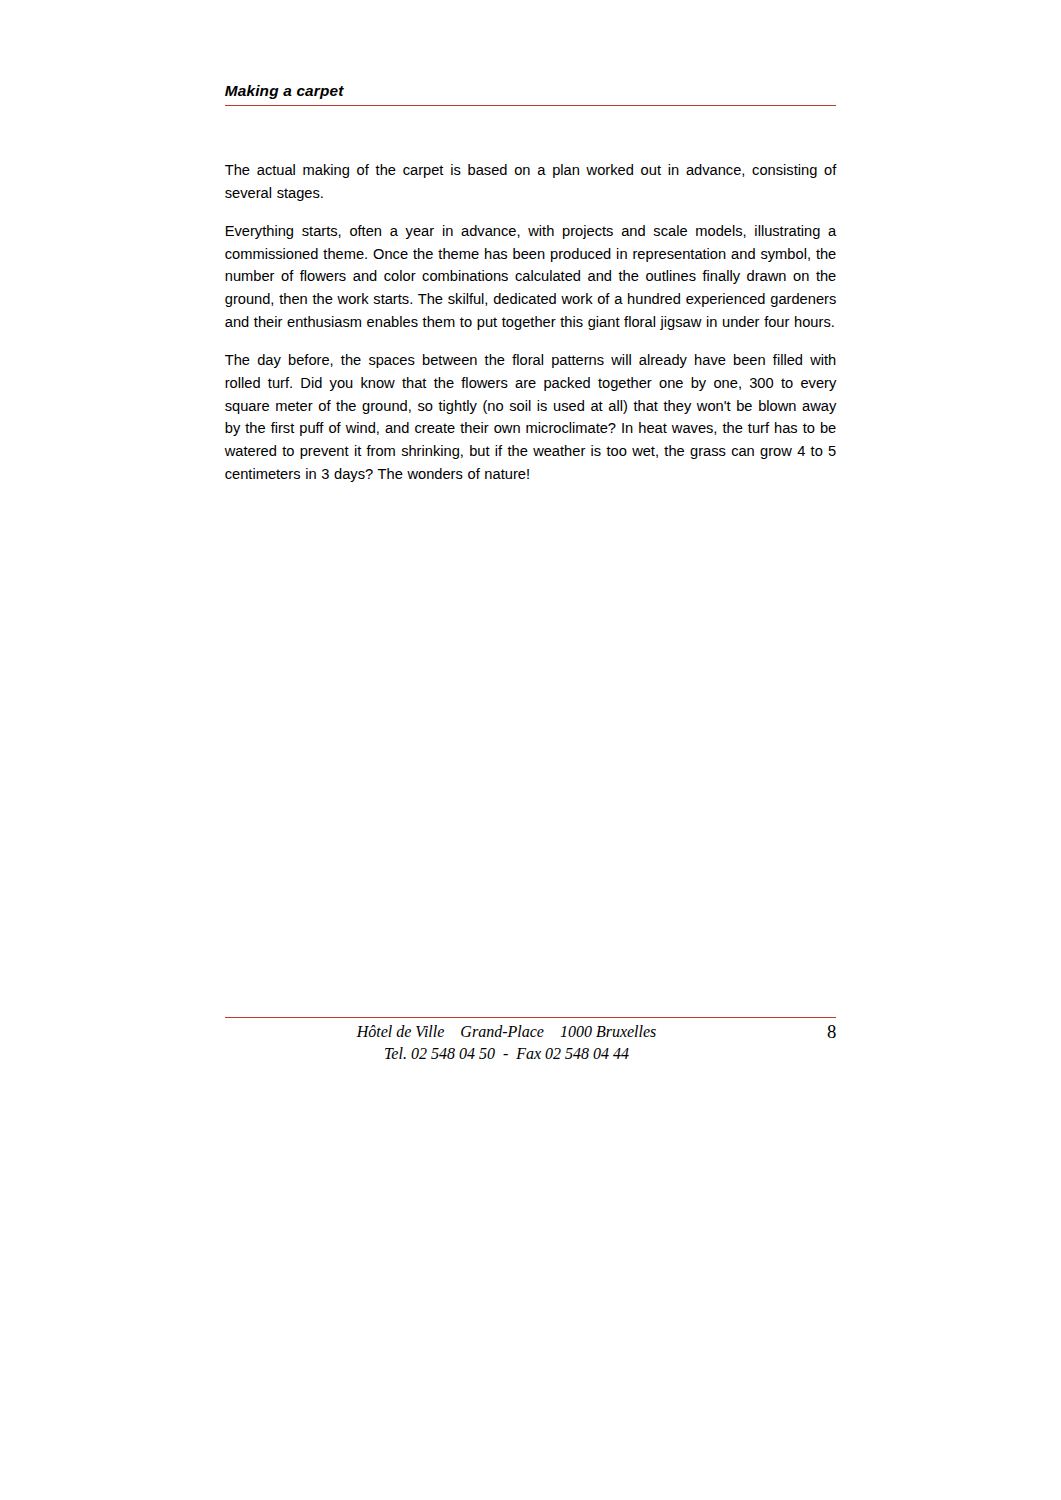Making a carpet
The actual making of the carpet is based on a plan worked out in advance, consisting of several stages.
Everything starts, often a year in advance, with projects and scale models, illustrating a commissioned theme. Once the theme has been produced in representation and symbol, the number of flowers and color combinations calculated and the outlines finally drawn on the ground, then the work starts. The skilful, dedicated work of a hundred experienced gardeners and their enthusiasm enables them to put together this giant floral jigsaw in under four hours.
The day before, the spaces between the floral patterns will already have been filled with rolled turf. Did you know that the flowers are packed together one by one, 300 to every square meter of the ground, so tightly (no soil is used at all) that they won't be blown away by the first puff of wind, and create their own microclimate? In heat waves, the turf has to be watered to prevent it from shrinking, but if the weather is too wet, the grass can grow 4 to 5 centimeters in 3 days? The wonders of nature!
Hôtel de Ville Grand-Place 1000 Bruxelles
Tel. 02 548 04 50 - Fax 02 548 04 44
8